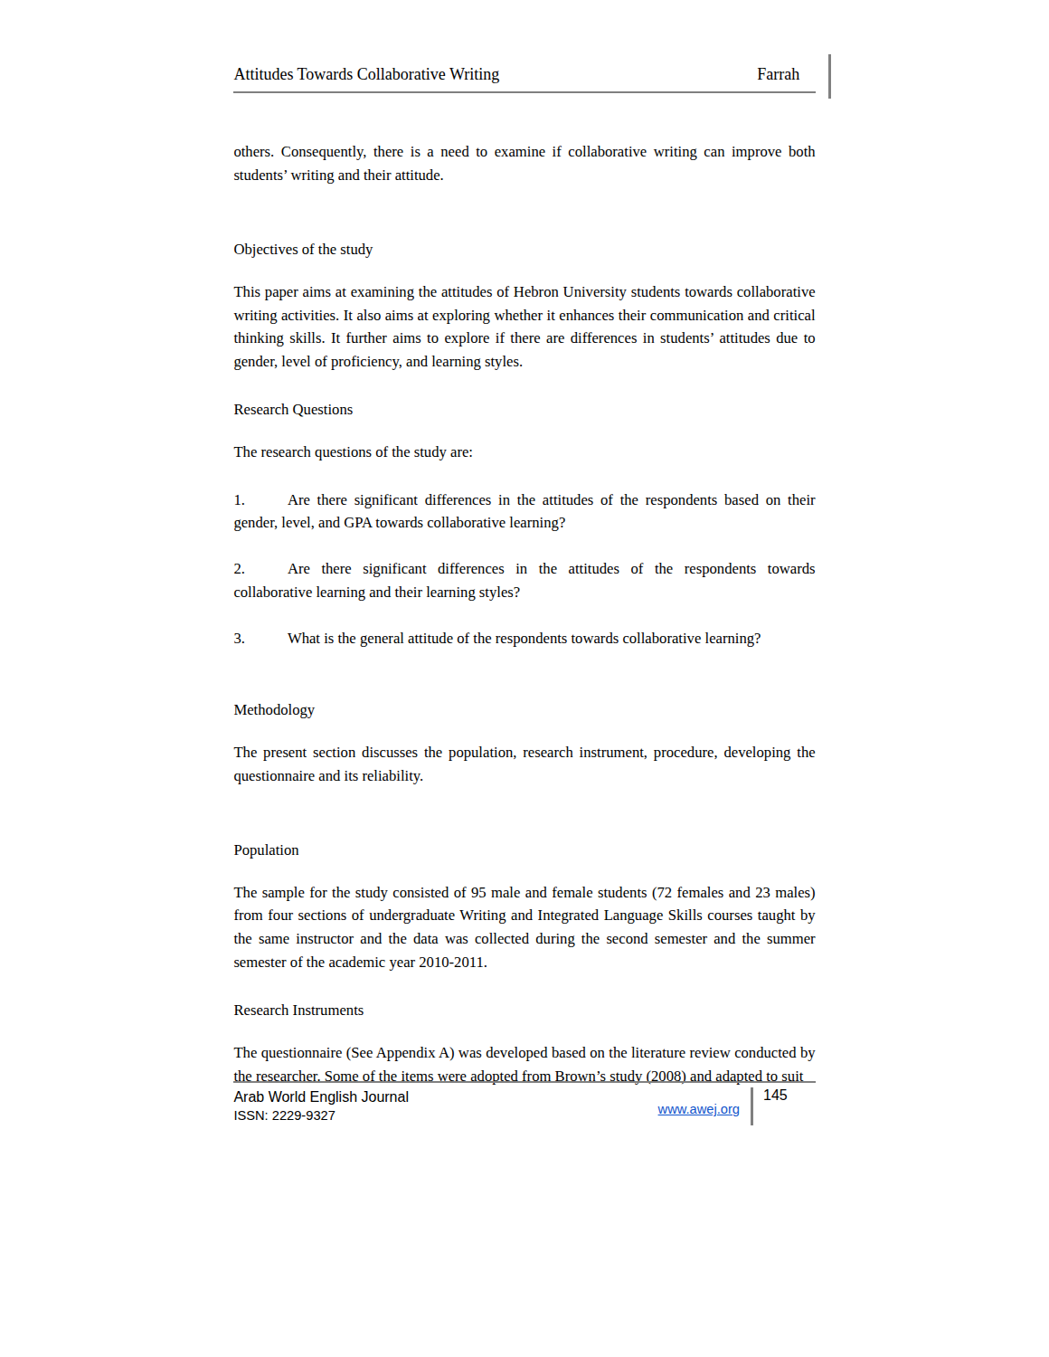Attitudes Towards Collaborative Writing
Farrah
others. Consequently, there is a need to examine if collaborative writing can improve both students’ writing and their attitude.
Objectives of the study
This paper aims at examining the attitudes of Hebron University students towards collaborative writing activities. It also aims at exploring whether it enhances their communication and critical thinking skills. It further aims to explore if there are differences in students’ attitudes due to gender, level of proficiency, and learning styles.
Research Questions
The research questions of the study are:
1. Are there significant differences in the attitudes of the respondents based on their gender, level, and GPA towards collaborative learning?
2. Are there significant differences in the attitudes of the respondents towards collaborative learning and their learning styles?
3. What is the general attitude of the respondents towards collaborative learning?
Methodology
The present section discusses the population, research instrument, procedure, developing the questionnaire and its reliability.
Population
The sample for the study consisted of 95 male and female students (72 females and 23 males) from four sections of undergraduate Writing and Integrated Language Skills courses taught by the same instructor and the data was collected during the second semester and the summer semester of the academic year 2010-2011.
Research Instruments
The questionnaire (See Appendix A) was developed based on the literature review conducted by the researcher. Some of the items were adopted from Brown’s study (2008) and adapted to suit
Arab World English Journal
ISSN: 2229-9327
www.awej.org
145